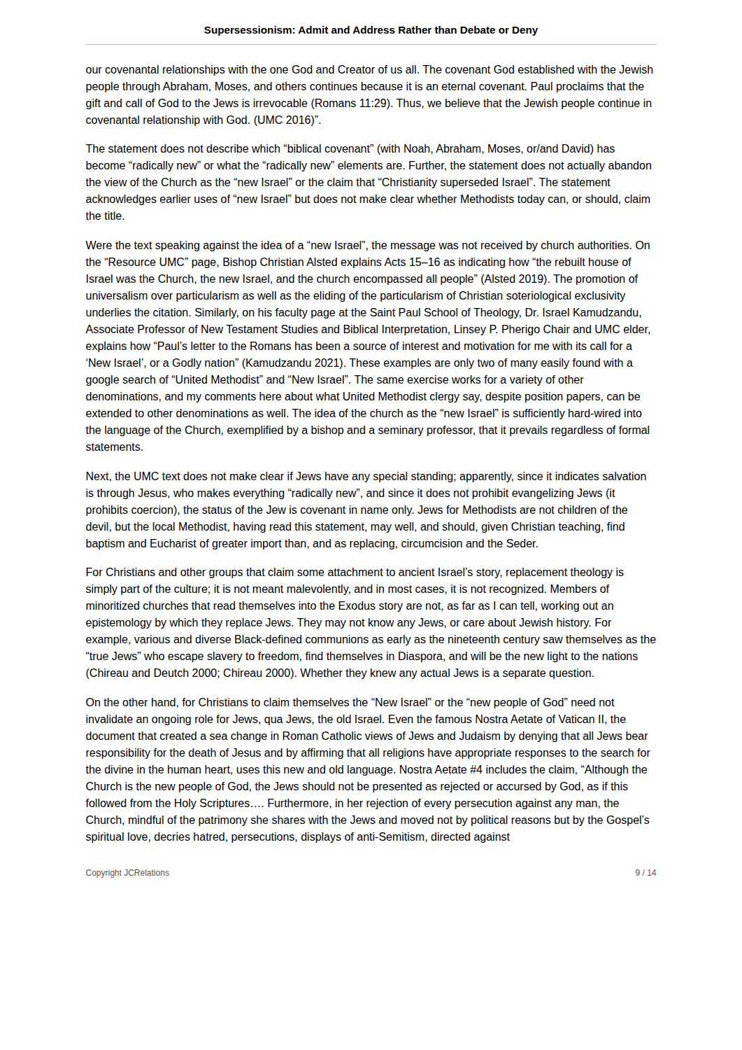Supersessionism: Admit and Address Rather than Debate or Deny
our covenantal relationships with the one God and Creator of us all. The covenant God established with the Jewish people through Abraham, Moses, and others continues because it is an eternal covenant. Paul proclaims that the gift and call of God to the Jews is irrevocable (Romans 11:29). Thus, we believe that the Jewish people continue in covenantal relationship with God. (UMC 2016)”.
The statement does not describe which “biblical covenant” (with Noah, Abraham, Moses, or/and David) has become “radically new” or what the “radically new” elements are. Further, the statement does not actually abandon the view of the Church as the “new Israel” or the claim that “Christianity superseded Israel”. The statement acknowledges earlier uses of “new Israel” but does not make clear whether Methodists today can, or should, claim the title.
Were the text speaking against the idea of a “new Israel”, the message was not received by church authorities. On the “Resource UMC” page, Bishop Christian Alsted explains Acts 15–16 as indicating how “the rebuilt house of Israel was the Church, the new Israel, and the church encompassed all people” (Alsted 2019). The promotion of universalism over particularism as well as the eliding of the particularism of Christian soteriological exclusivity underlies the citation. Similarly, on his faculty page at the Saint Paul School of Theology, Dr. Israel Kamudzandu, Associate Professor of New Testament Studies and Biblical Interpretation, Linsey P. Pherigo Chair and UMC elder, explains how “Paul’s letter to the Romans has been a source of interest and motivation for me with its call for a ‘New Israel’, or a Godly nation” (Kamudzandu 2021). These examples are only two of many easily found with a google search of “United Methodist” and “New Israel”. The same exercise works for a variety of other denominations, and my comments here about what United Methodist clergy say, despite position papers, can be extended to other denominations as well. The idea of the church as the “new Israel” is sufficiently hard-wired into the language of the Church, exemplified by a bishop and a seminary professor, that it prevails regardless of formal statements.
Next, the UMC text does not make clear if Jews have any special standing; apparently, since it indicates salvation is through Jesus, who makes everything “radically new”, and since it does not prohibit evangelizing Jews (it prohibits coercion), the status of the Jew is covenant in name only. Jews for Methodists are not children of the devil, but the local Methodist, having read this statement, may well, and should, given Christian teaching, find baptism and Eucharist of greater import than, and as replacing, circumcision and the Seder.
For Christians and other groups that claim some attachment to ancient Israel’s story, replacement theology is simply part of the culture; it is not meant malevolently, and in most cases, it is not recognized. Members of minoritized churches that read themselves into the Exodus story are not, as far as I can tell, working out an epistemology by which they replace Jews. They may not know any Jews, or care about Jewish history. For example, various and diverse Black-defined communions as early as the nineteenth century saw themselves as the “true Jews” who escape slavery to freedom, find themselves in Diaspora, and will be the new light to the nations (Chireau and Deutch 2000; Chireau 2000). Whether they knew any actual Jews is a separate question.
On the other hand, for Christians to claim themselves the “New Israel” or the “new people of God” need not invalidate an ongoing role for Jews, qua Jews, the old Israel. Even the famous Nostra Aetate of Vatican II, the document that created a sea change in Roman Catholic views of Jews and Judaism by denying that all Jews bear responsibility for the death of Jesus and by affirming that all religions have appropriate responses to the search for the divine in the human heart, uses this new and old language. Nostra Aetate #4 includes the claim, “Although the Church is the new people of God, the Jews should not be presented as rejected or accursed by God, as if this followed from the Holy Scriptures…. Furthermore, in her rejection of every persecution against any man, the Church, mindful of the patrimony she shares with the Jews and moved not by political reasons but by the Gospel’s spiritual love, decries hatred, persecutions, displays of anti-Semitism, directed against
Copyright JCRelations 9 / 14